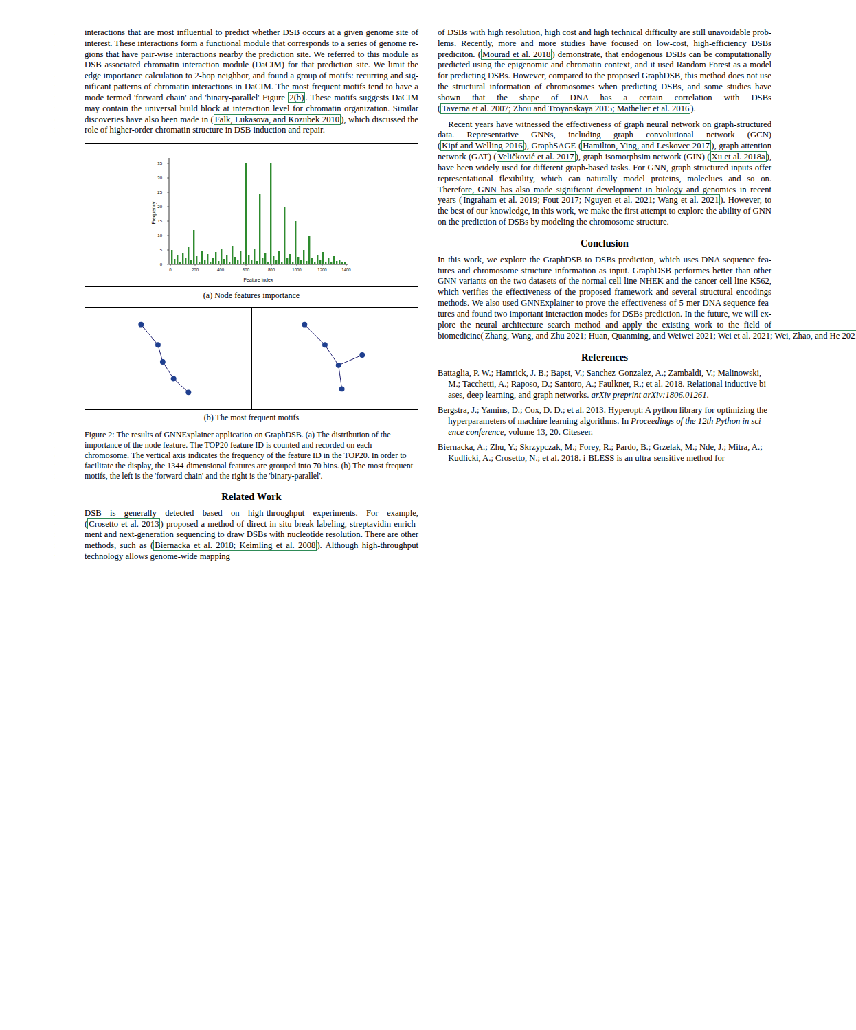interactions that are most influential to predict whether DSB occurs at a given genome site of interest. These interactions form a functional module that corresponds to a series of genome regions that have pair-wise interactions nearby the prediction site. We referred to this module as DSB associated chromatin interaction module (DaCIM) for that prediction site. We limit the edge importance calculation to 2-hop neighbor, and found a group of motifs: recurring and significant patterns of chromatin interactions in DaCIM. The most frequent motifs tend to have a mode termed 'forward chain' and 'binary-parallel' Figure 2(b). These motifs suggests DaCIM may contain the universal build block at interaction level for chromatin organization. Similar discoveries have also been made in (Falk, Lukasova, and Kozubek 2010), which discussed the role of higher-order chromatin structure in DSB induction and repair.
0 5 10 15 20 25 30 35 0 200 400 600 800 1000 1200 1400 Frequency Feature index
(a) Node features importance
(b) The most frequent motifs
Figure 2: The results of GNNExplainer application on GraphDSB. (a) The distribution of the importance of the node feature. The TOP20 feature ID is counted and recorded on each chromosome. The vertical axis indicates the frequency of the feature ID in the TOP20. In order to facilitate the display, the 1344-dimensional features are grouped into 70 bins. (b) The most frequent motifs, the left is the 'forward chain' and the right is the 'binary-parallel'.
Related Work
DSB is generally detected based on high-throughput experiments. For example, (Crosetto et al. 2013) proposed a method of direct in situ break labeling, streptavidin enrichment and next-generation sequencing to draw DSBs with nucleotide resolution. There are other methods, such as (Biernacka et al. 2018; Keimling et al. 2008). Although high-throughput technology allows genome-wide mapping
of DSBs with high resolution, high cost and high technical difficulty are still unavoidable problems. Recently, more and more studies have focused on low-cost, high-efficiency DSBs prediciton. (Mourad et al. 2018) demonstrate, that endogenous DSBs can be computationally predicted using the epigenomic and chromatin context, and it used Random Forest as a model for predicting DSBs. However, compared to the proposed GraphDSB, this method does not use the structural information of chromosomes when predicting DSBs, and some studies have shown that the shape of DNA has a certain correlation with DSBs (Taverna et al. 2007; Zhou and Troyanskaya 2015; Mathelier et al. 2016).
Recent years have witnessed the effectiveness of graph neural network on graph-structured data. Representative GNNs, including graph convolutional network (GCN) (Kipf and Welling 2016), GraphSAGE (Hamilton, Ying, and Leskovec 2017), graph attention network (GAT) (Veličković et al. 2017), graph isomorphsim network (GIN) (Xu et al. 2018a), have been widely used for different graph-based tasks. For GNN, graph structured inputs offer representational flexibility, which can naturally model proteins, moleclues and so on. Therefore, GNN has also made significant development in biology and genomics in recent years (Ingraham et al. 2019; Fout 2017; Nguyen et al. 2021; Wang et al. 2021). However, to the best of our knowledge, in this work, we make the first attempt to explore the ability of GNN on the prediction of DSBs by modeling the chromosome structure.
Conclusion
In this work, we explore the GraphDSB to DSBs prediction, which uses DNA sequence features and chromosome structure information as input. GraphDSB performes better than other GNN variants on the two datasets of the normal cell line NHEK and the cancer cell line K562, which verifies the effectiveness of the proposed framework and several structural encodings methods. We also used GNNExplainer to prove the effectiveness of 5-mer DNA sequence features and found two important interaction modes for DSBs prediction. In the future, we will explore the neural architecture search method and apply the existing work to the field of biomedicine(Zhang, Wang, and Zhu 2021; Huan, Quanming, and Weiwei 2021; Wei et al. 2021; Wei, Zhao, and He 2021).
References
Battaglia, P. W.; Hamrick, J. B.; Bapst, V.; Sanchez-Gonzalez, A.; Zambaldi, V.; Malinowski, M.; Tacchetti, A.; Raposo, D.; Santoro, A.; Faulkner, R.; et al. 2018. Relational inductive biases, deep learning, and graph networks. arXiv preprint arXiv:1806.01261.
Bergstra, J.; Yamins, D.; Cox, D. D.; et al. 2013. Hyperopt: A python library for optimizing the hyperparameters of machine learning algorithms. In Proceedings of the 12th Python in science conference, volume 13, 20. Citeseer.
Biernacka, A.; Zhu, Y.; Skrzypczak, M.; Forey, R.; Pardo, B.; Grzelak, M.; Nde, J.; Mitra, A.; Kudlicki, A.; Crosetto, N.; et al. 2018. i-BLESS is an ultra-sensitive method for